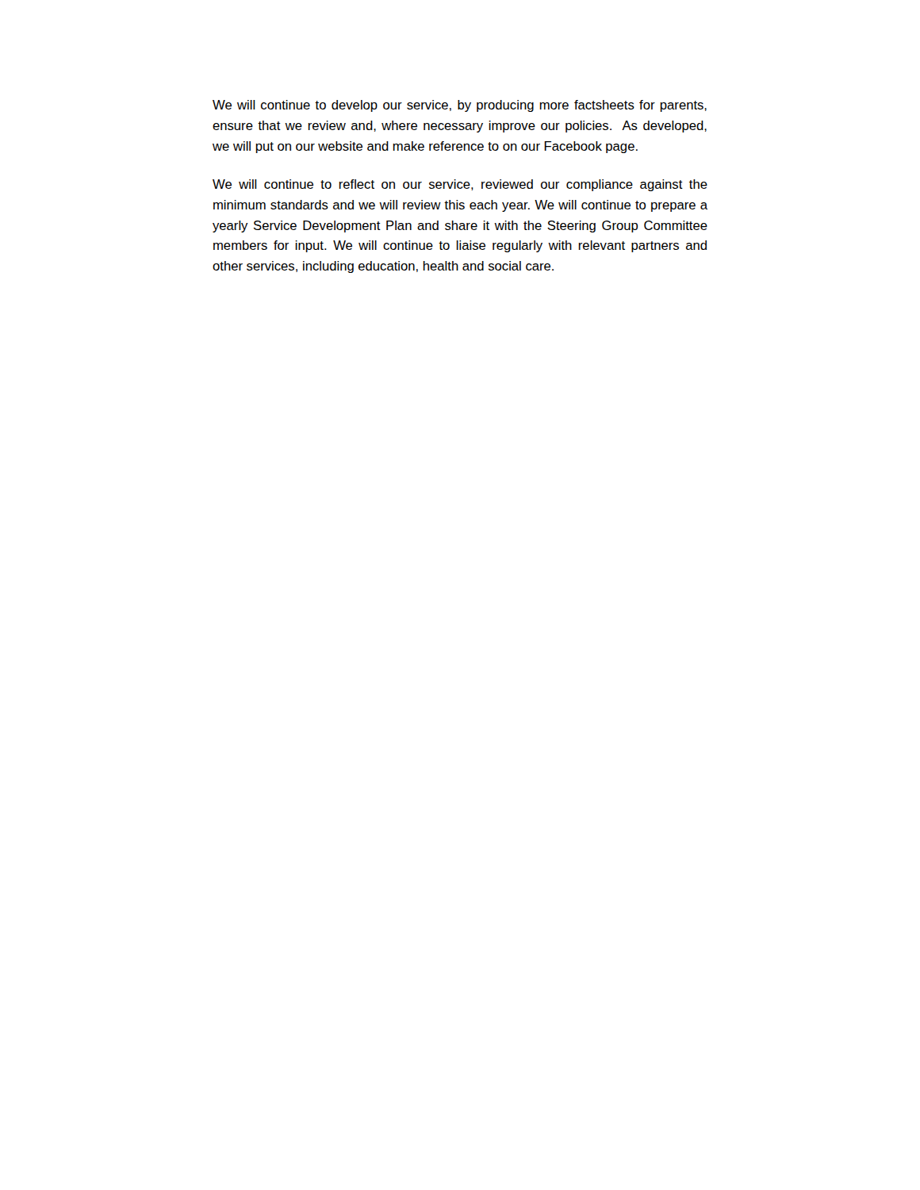We will continue to develop our service, by producing more factsheets for parents, ensure that we review and, where necessary improve our policies. As developed, we will put on our website and make reference to on our Facebook page.
We will continue to reflect on our service, reviewed our compliance against the minimum standards and we will review this each year. We will continue to prepare a yearly Service Development Plan and share it with the Steering Group Committee members for input. We will continue to liaise regularly with relevant partners and other services, including education, health and social care.